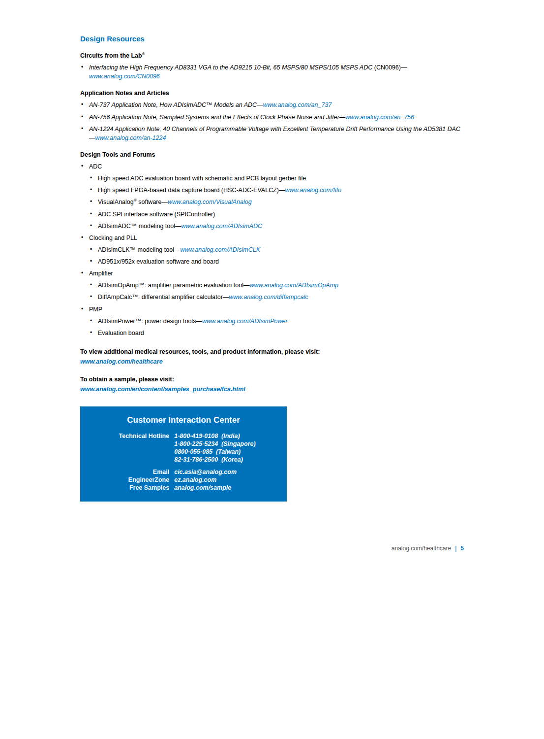Design Resources
Circuits from the Lab®
Interfacing the High Frequency AD8331 VGA to the AD9215 10-Bit, 65 MSPS/80 MSPS/105 MSPS ADC (CN0096)—www.analog.com/CN0096
Application Notes and Articles
AN-737 Application Note, How ADIsimADC™ Models an ADC—www.analog.com/an_737
AN-756 Application Note, Sampled Systems and the Effects of Clock Phase Noise and Jitter—www.analog.com/an_756
AN-1224 Application Note, 40 Channels of Programmable Voltage with Excellent Temperature Drift Performance Using the AD5381 DAC
—www.analog.com/an-1224
Design Tools and Forums
ADC
High speed ADC evaluation board with schematic and PCB layout gerber file
High speed FPGA-based data capture board (HSC-ADC-EVALCZ)—www.analog.com/fifo
VisualAnalog® software—www.analog.com/VisualAnalog
ADC SPI interface software (SPIController)
ADIsimADC™ modeling tool—www.analog.com/ADIsimADC
Clocking and PLL
ADIsimCLK™ modeling tool—www.analog.com/ADIsimCLK
AD951x/952x evaluation software and board
Amplifier
ADIsimOpAmp™: amplifier parametric evaluation tool—www.analog.com/ADIsimOpAmp
DiffAmpCalc™: differential amplifier calculator—www.analog.com/diffampcalc
PMP
ADIsimPower™: power design tools—www.analog.com/ADIsimPower
Evaluation board
To view additional medical resources, tools, and product information, please visit:
www.analog.com/healthcare
To obtain a sample, please visit:
www.analog.com/en/content/samples_purchase/fca.html
Customer Interaction Center
| Technical Hotline | 1-800-419-0108 (India) |
| | 1-800-225-5234 (Singapore) |
| | 0800-055-085 (Taiwan) |
| | 82-31-786-2500 (Korea) |
| Email | cic.asia@analog.com |
| EngineerZone | ez.analog.com |
| Free Samples | analog.com/sample |
analog.com/healthcare|5